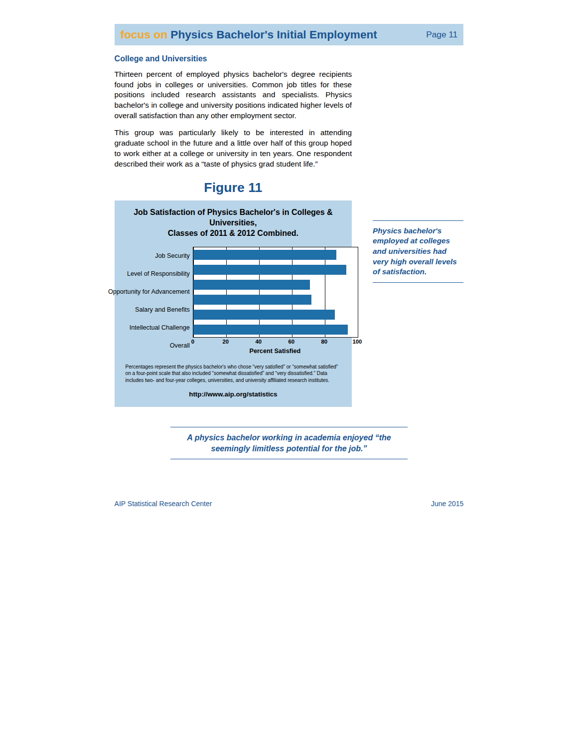focus on Physics Bachelor's Initial Employment
Page 11
College and Universities
Thirteen percent of employed physics bachelor's degree recipients found jobs in colleges or universities. Common job titles for these positions included research assistants and specialists. Physics bachelor's in college and university positions indicated higher levels of overall satisfaction than any other employment sector.
This group was particularly likely to be interested in attending graduate school in the future and a little over half of this group hoped to work either at a college or university in ten years. One respondent described their work as a “taste of physics grad student life.”
Figure 11
Job Satisfaction of Physics Bachelor's in Colleges & Universities,
Classes of 2011 & 2012 Combined.
Job Security
Level of Responsibility
Opportunity for Advancement
Salary and Benefits
Intellectual Challenge
Overall
0 20 40 60 80 100
Percent Satisfied
Percentages represent the physics bachelor's who chose “very satisfied” or “somewhat satisfied” on a four-point scale that also included “somewhat dissatisfied” and “very dissatisfied.” Data includes two- and four-year colleges, universities, and university affiliated research institutes.
http://www.aip.org/statistics
Physics bachelor's employed at colleges and universities had very high overall levels of satisfaction.
A physics bachelor working in academia enjoyed “the seemingly limitless potential for the job.”
AIP Statistical Research Center
June 2015